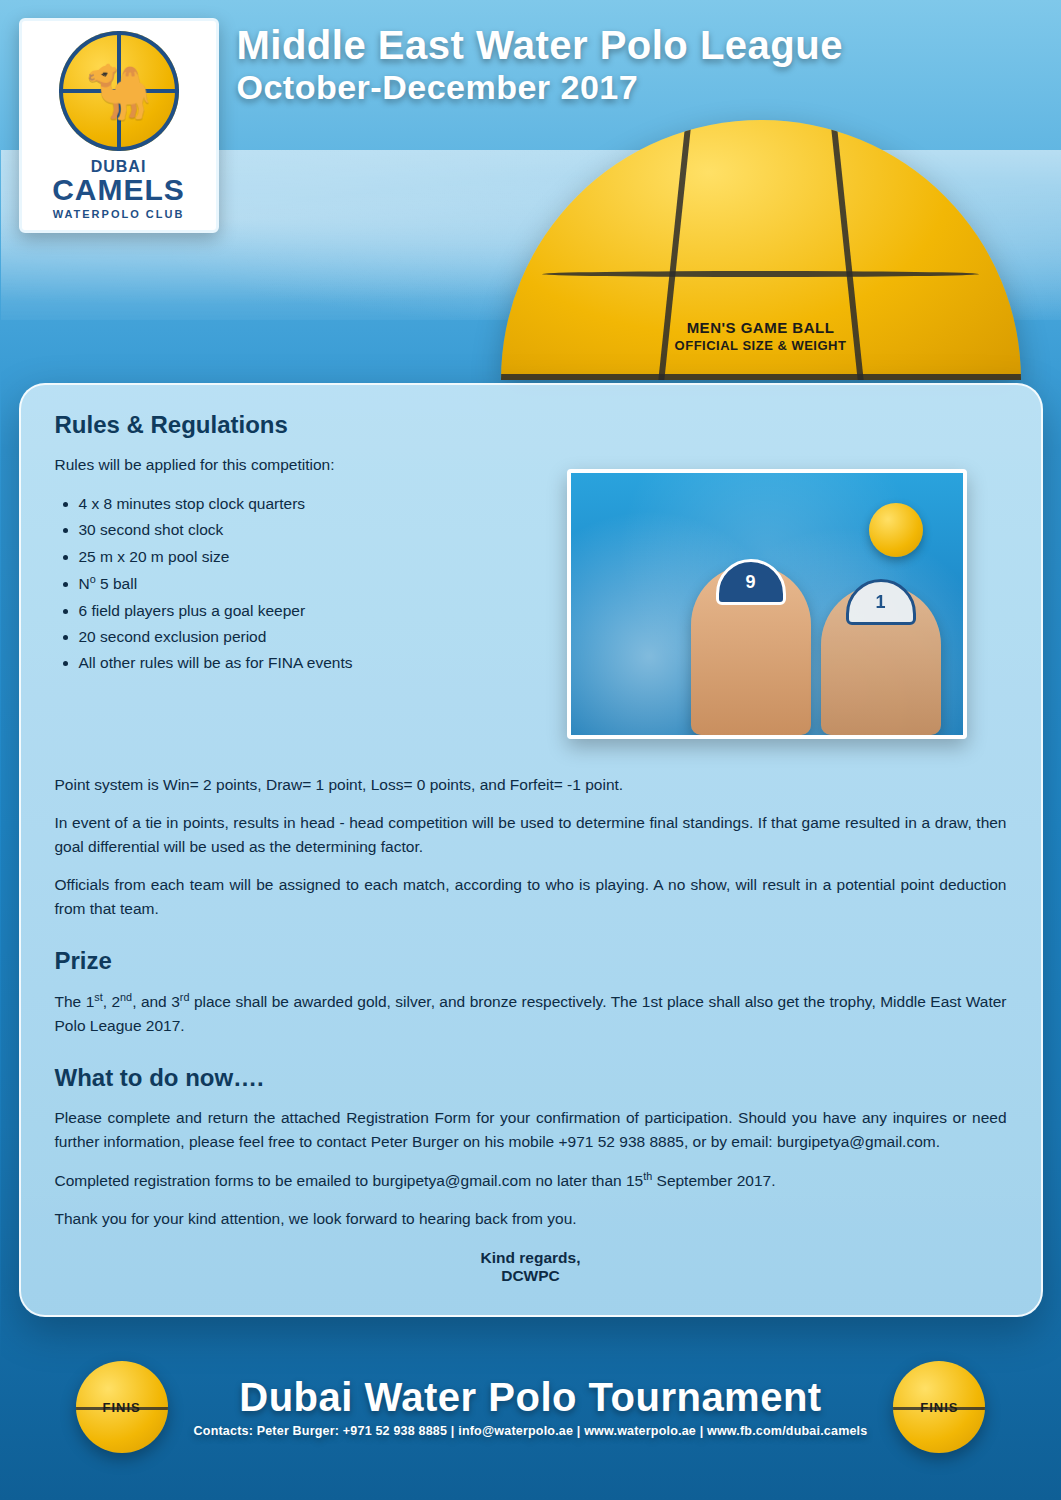🐪
DUBAI CAMELS WATERPOLO CLUB
Middle East Water Polo League
October‑December 2017
MEN'S GAME BALL
OFFICIAL SIZE & WEIGHT
Rules & Regulations
Rules will be applied for this competition:
4 x 8 minutes stop clock quarters
30 second shot clock
25 m x 20 m pool size
No 5 ball
6 field players plus a goal keeper
20 second exclusion period
All other rules will be as for FINA events
9
1
Point system is Win= 2 points, Draw= 1 point, Loss= 0 points, and Forfeit= -1 point.
In event of a tie in points, results in head - head competition will be used to determine final standings. If that game resulted in a draw, then goal differential will be used as the determining factor.
Officials from each team will be assigned to each match, according to who is playing. A no show, will result in a potential point deduction from that team.
Prize
The 1st, 2nd, and 3rd place shall be awarded gold, silver, and bronze respectively. The 1st place shall also get the trophy, Middle East Water Polo League 2017.
What to do now….
Please complete and return the attached Registration Form for your confirmation of participation. Should you have any inquires or need further information, please feel free to contact Peter Burger on his mobile +971 52 938 8885, or by email: burgipetya@gmail.com.
Completed registration forms to be emailed to burgipetya@gmail.com no later than 15th September 2017.
Thank you for your kind attention, we look forward to hearing back from you.
Kind regards, DCWPC
FINIS
Dubai Water Polo Tournament
Contacts: Peter Burger: +971 52 938 8885 | info@waterpolo.ae | www.waterpolo.ae | www.fb.com/dubai.camels
FINIS